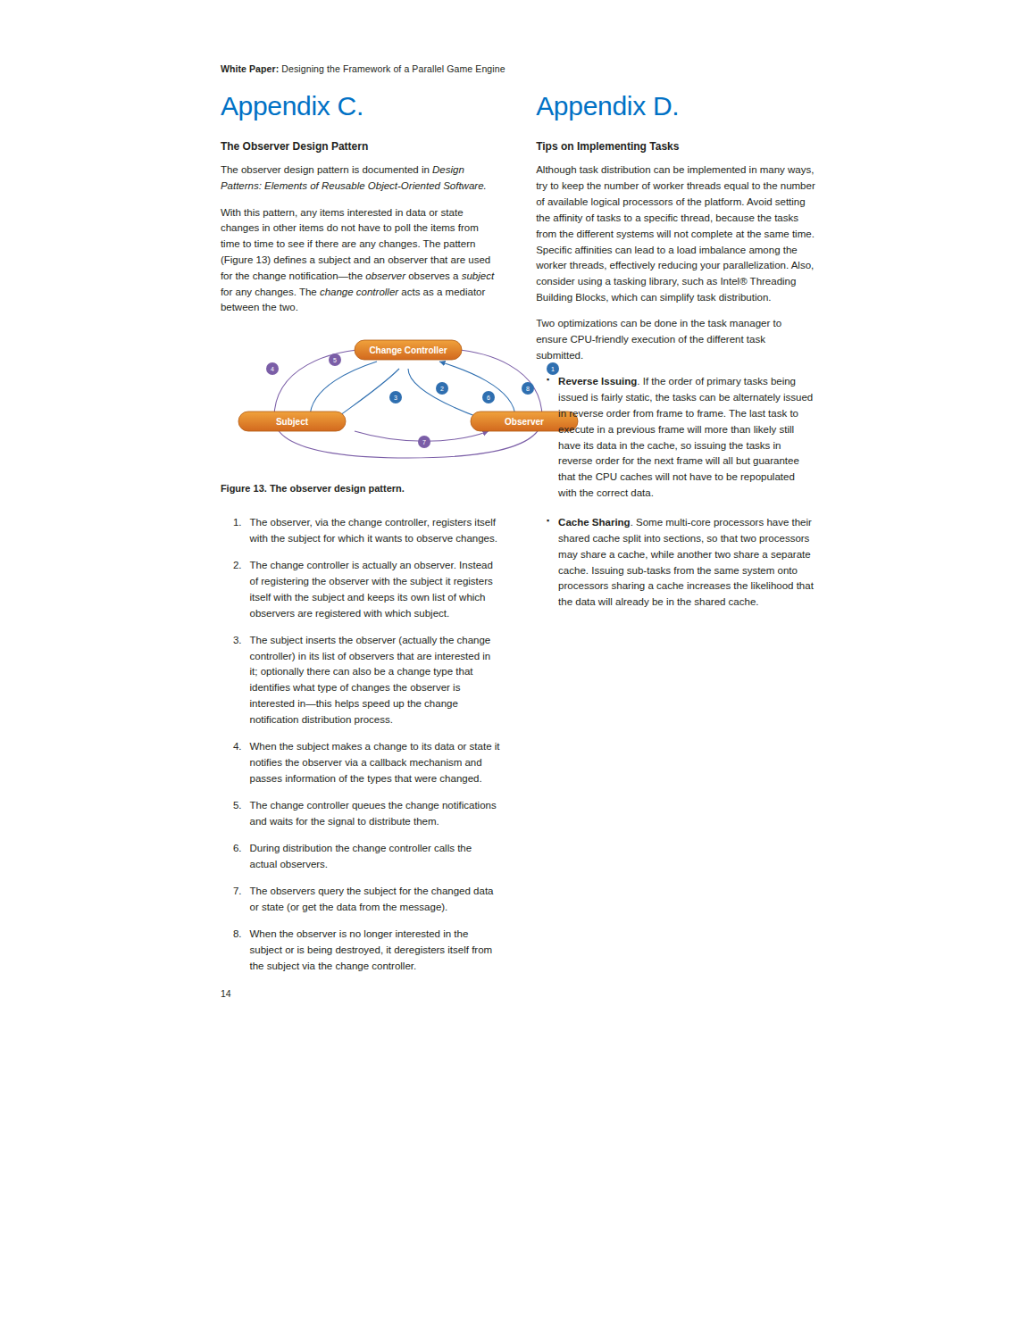White Paper: Designing the Framework of a Parallel Game Engine
Appendix C.
The Observer Design Pattern
The observer design pattern is documented in Design Patterns: Elements of Reusable Object-Oriented Software.
With this pattern, any items interested in data or state changes in other items do not have to poll the items from time to time to see if there are any changes. The pattern (Figure 13) defines a subject and an observer that are used for the change notification—the observer observes a subject for any changes. The change controller acts as a mediator between the two.
Change Controller Subject Observer 1 2 3 4 5 6 7 8
Figure 13. The observer design pattern.
The observer, via the change controller, registers itself with the subject for which it wants to observe changes.
The change controller is actually an observer. Instead of registering the observer with the subject it registers itself with the subject and keeps its own list of which observers are registered with which subject.
The subject inserts the observer (actually the change controller) in its list of observers that are interested in it; optionally there can also be a change type that identifies what type of changes the observer is interested in—this helps speed up the change notification distribution process.
When the subject makes a change to its data or state it notifies the observer via a callback mechanism and passes information of the types that were changed.
The change controller queues the change notifications and waits for the signal to distribute them.
During distribution the change controller calls the actual observers.
The observers query the subject for the changed data or state (or get the data from the message).
When the observer is no longer interested in the subject or is being destroyed, it deregisters itself from the subject via the change controller.
Appendix D.
Tips on Implementing Tasks
Although task distribution can be implemented in many ways, try to keep the number of worker threads equal to the number of available logical processors of the platform. Avoid setting the affinity of tasks to a specific thread, because the tasks from the different systems will not complete at the same time. Specific affinities can lead to a load imbalance among the worker threads, effectively reducing your parallelization. Also, consider using a tasking library, such as Intel® Threading Building Blocks, which can simplify task distribution.
Two optimizations can be done in the task manager to ensure CPU-friendly execution of the different task submitted.
Reverse Issuing. If the order of primary tasks being issued is fairly static, the tasks can be alternately issued in reverse order from frame to frame. The last task to execute in a previous frame will more than likely still have its data in the cache, so issuing the tasks in reverse order for the next frame will all but guarantee that the CPU caches will not have to be repopulated with the correct data.
Cache Sharing. Some multi-core processors have their shared cache split into sections, so that two processors may share a cache, while another two share a separate cache. Issuing sub-tasks from the same system onto processors sharing a cache increases the likelihood that the data will already be in the shared cache.
14